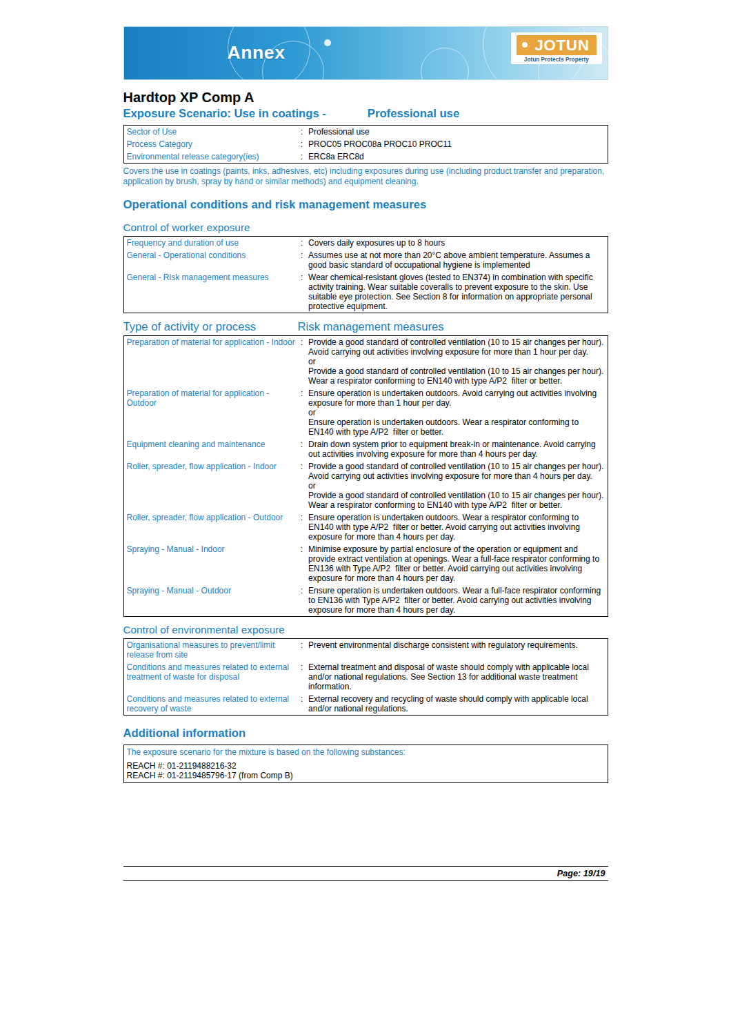Annex
JOTUN
Jotun Protects Property
Hardtop XP Comp A
Exposure Scenario: Use in coatings - Professional use
| Sector of Use | : | Professional use |
| Process Category | : | PROC05 PROC08a PROC10 PROC11 |
| Environmental release category(ies) | : | ERC8a ERC8d |
Covers the use in coatings (paints, inks, adhesives, etc) including exposures during use (including product transfer and preparation, application by brush, spray by hand or similar methods) and equipment cleaning.
Operational conditions and risk management measures
Control of worker exposure
| Frequency and duration of use | : | Covers daily exposures up to 8 hours |
| General - Operational conditions | : | Assumes use at not more than 20°C above ambient temperature. Assumes a good basic standard of occupational hygiene is implemented |
| General - Risk management measures | : | Wear chemical-resistant gloves (tested to EN374) in combination with specific activity training. Wear suitable coveralls to prevent exposure to the skin. Use suitable eye protection. See Section 8 for information on appropriate personal protective equipment. |
Type of activity or process
Risk management measures
| Preparation of material for application - Indoor | : | Provide a good standard of controlled ventilation (10 to 15 air changes per hour). Avoid carrying out activities involving exposure for more than 1 hour per day. or Provide a good standard of controlled ventilation (10 to 15 air changes per hour). Wear a respirator conforming to EN140 with type A/P2 filter or better. |
| Preparation of material for application - Outdoor | : | Ensure operation is undertaken outdoors. Avoid carrying out activities involving exposure for more than 1 hour per day. or Ensure operation is undertaken outdoors. Wear a respirator conforming to EN140 with type A/P2 filter or better. |
| Equipment cleaning and maintenance | : | Drain down system prior to equipment break-in or maintenance. Avoid carrying out activities involving exposure for more than 4 hours per day. |
| Roller, spreader, flow application - Indoor | : | Provide a good standard of controlled ventilation (10 to 15 air changes per hour). Avoid carrying out activities involving exposure for more than 4 hours per day. or Provide a good standard of controlled ventilation (10 to 15 air changes per hour). Wear a respirator conforming to EN140 with type A/P2 filter or better. |
| Roller, spreader, flow application - Outdoor | : | Ensure operation is undertaken outdoors. Wear a respirator conforming to EN140 with type A/P2 filter or better. Avoid carrying out activities involving exposure for more than 4 hours per day. |
| Spraying - Manual - Indoor | : | Minimise exposure by partial enclosure of the operation or equipment and provide extract ventilation at openings. Wear a full-face respirator conforming to EN136 with Type A/P2 filter or better. Avoid carrying out activities involving exposure for more than 4 hours per day. |
| Spraying - Manual - Outdoor | : | Ensure operation is undertaken outdoors. Wear a full-face respirator conforming to EN136 with Type A/P2 filter or better. Avoid carrying out activities involving exposure for more than 4 hours per day. |
Control of environmental exposure
| Organisational measures to prevent/limit release from site | : | Prevent environmental discharge consistent with regulatory requirements. |
| Conditions and measures related to external treatment of waste for disposal | : | External treatment and disposal of waste should comply with applicable local and/or national regulations. See Section 13 for additional waste treatment information. |
| Conditions and measures related to external recovery of waste | : | External recovery and recycling of waste should comply with applicable local and/or national regulations. |
Additional information
| The exposure scenario for the mixture is based on the following substances: |
| REACH #: 01-2119488216-32 REACH #: 01-2119485796-17 (from Comp B) |
Page: 19/19